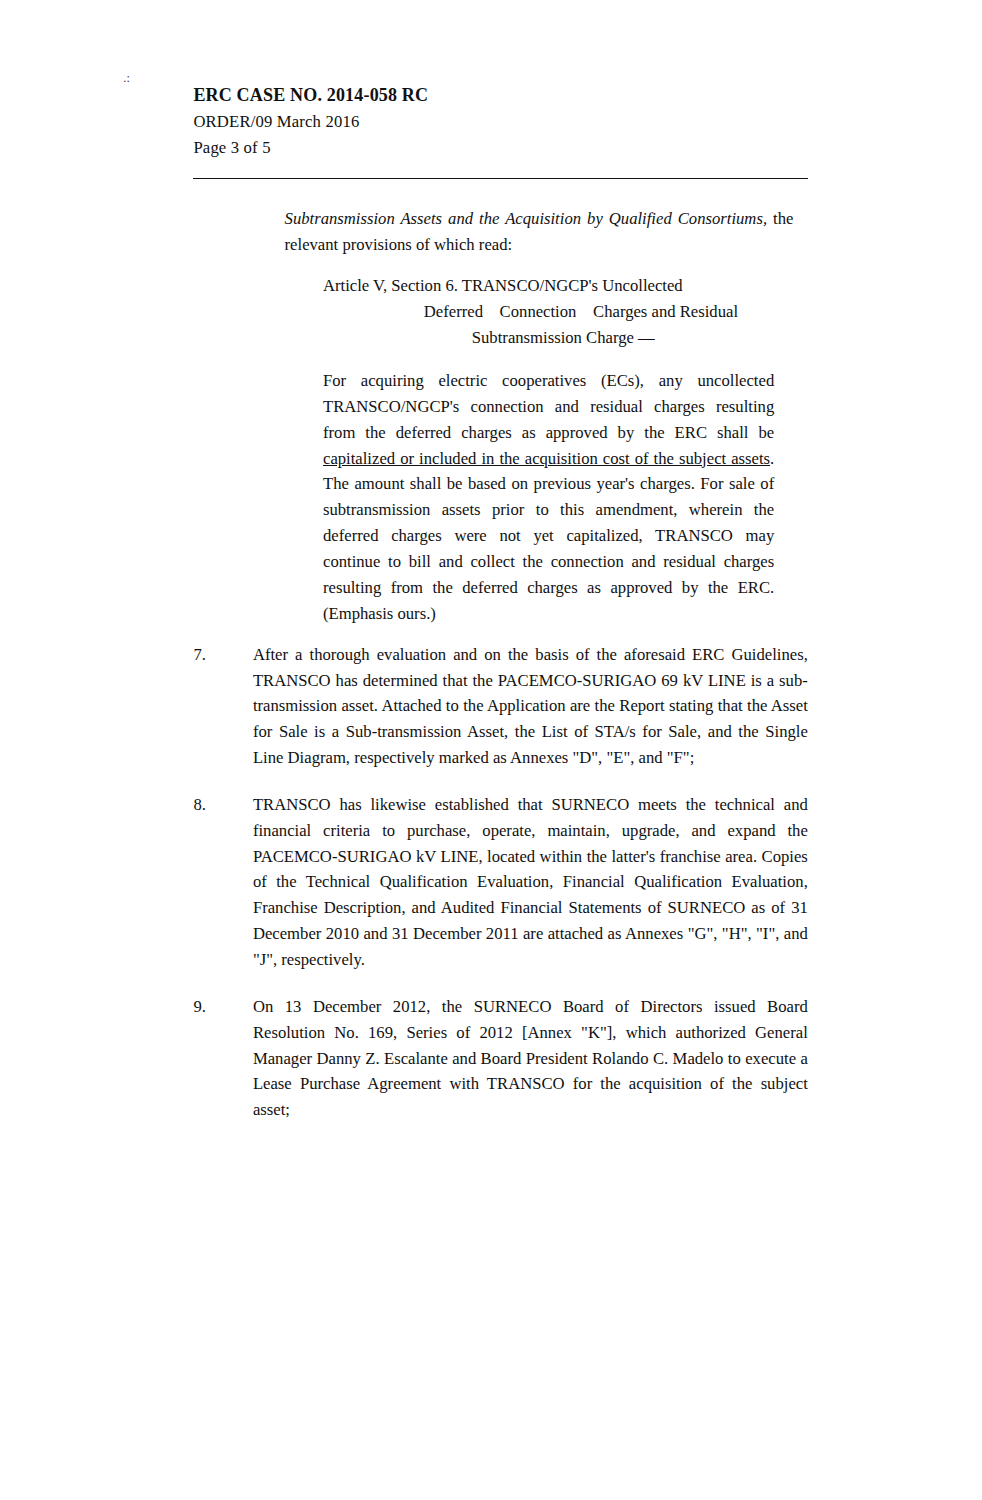.:
ERC CASE NO. 2014-058 RC
ORDER/09 March 2016
Page 3 of 5
Subtransmission Assets and the Acquisition by Qualified Consortiums, the relevant provisions of which read:
Article V, Section 6. TRANSCO/NGCP's Uncollected Deferred Connection Charges and Residual Subtransmission Charge —
For acquiring electric cooperatives (ECs), any uncollected TRANSCO/NGCP's connection and residual charges resulting from the deferred charges as approved by the ERC shall be capitalized or included in the acquisition cost of the subject assets. The amount shall be based on previous year's charges. For sale of subtransmission assets prior to this amendment, wherein the deferred charges were not yet capitalized, TRANSCO may continue to bill and collect the connection and residual charges resulting from the deferred charges as approved by the ERC. (Emphasis ours.)
7.
After a thorough evaluation and on the basis of the aforesaid ERC Guidelines, TRANSCO has determined that the PACEMCO-SURIGAO 69 kV LINE is a sub-transmission asset. Attached to the Application are the Report stating that the Asset for Sale is a Sub-transmission Asset, the List of STA/s for Sale, and the Single Line Diagram, respectively marked as Annexes "D", "E", and "F";
8.
TRANSCO has likewise established that SURNECO meets the technical and financial criteria to purchase, operate, maintain, upgrade, and expand the PACEMCO-SURIGAO kV LINE, located within the latter's franchise area. Copies of the Technical Qualification Evaluation, Financial Qualification Evaluation, Franchise Description, and Audited Financial Statements of SURNECO as of 31 December 2010 and 31 December 2011 are attached as Annexes "G", "H", "I", and "J", respectively.
9.
On 13 December 2012, the SURNECO Board of Directors issued Board Resolution No. 169, Series of 2012 [Annex "K"], which authorized General Manager Danny Z. Escalante and Board President Rolando C. Madelo to execute a Lease Purchase Agreement with TRANSCO for the acquisition of the subject asset;